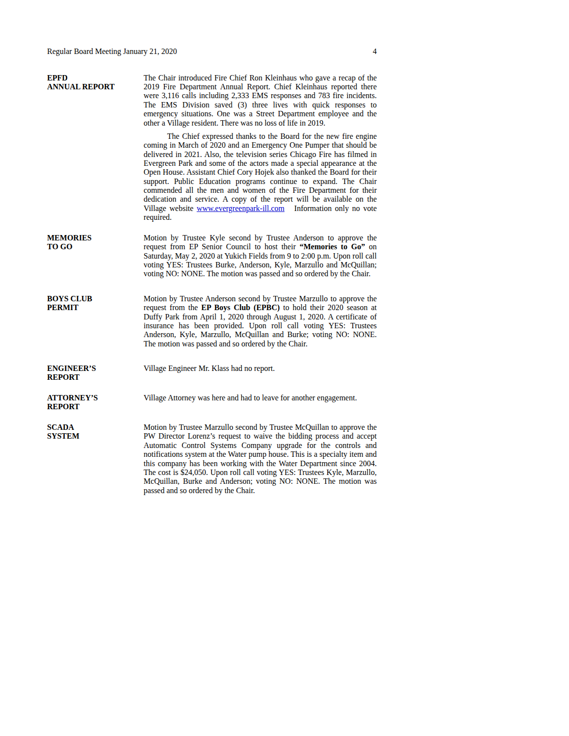Regular Board Meeting January 21, 2020
4
EPFDANNUAL REPORT
The Chair introduced Fire Chief Ron Kleinhaus who gave a recap of the 2019 Fire Department Annual Report. Chief Kleinhaus reported there were 3,116 calls including 2,333 EMS responses and 783 fire incidents. The EMS Division saved (3) three lives with quick responses to emergency situations. One was a Street Department employee and the other a Village resident. There was no loss of life in 2019.
The Chief expressed thanks to the Board for the new fire engine coming in March of 2020 and an Emergency One Pumper that should be delivered in 2021. Also, the television series Chicago Fire has filmed in Evergreen Park and some of the actors made a special appearance at the Open House. Assistant Chief Cory Hojek also thanked the Board for their support. Public Education programs continue to expand. The Chair commended all the men and women of the Fire Department for their dedication and service. A copy of the report will be available on the Village website www.evergreenpark-ill.com Information only no vote required.
MEMORIESTO GO
Motion by Trustee Kyle second by Trustee Anderson to approve the request from EP Senior Council to host their “Memories to Go” on Saturday, May 2, 2020 at Yukich Fields from 9 to 2:00 p.m. Upon roll call voting YES: Trustees Burke, Anderson, Kyle, Marzullo and McQuillan; voting NO: NONE. The motion was passed and so ordered by the Chair.
BOYS CLUBPERMIT
Motion by Trustee Anderson second by Trustee Marzullo to approve the request from the EP Boys Club (EPBC) to hold their 2020 season at Duffy Park from April 1, 2020 through August 1, 2020. A certificate of insurance has been provided. Upon roll call voting YES: Trustees Anderson, Kyle, Marzullo, McQuillan and Burke; voting NO: NONE. The motion was passed and so ordered by the Chair.
ENGINEER’SREPORT
Village Engineer Mr. Klass had no report.
ATTORNEY’SREPORT
Village Attorney was here and had to leave for another engagement.
SCADASYSTEM
Motion by Trustee Marzullo second by Trustee McQuillan to approve the PW Director Lorenz’s request to waive the bidding process and accept Automatic Control Systems Company upgrade for the controls and notifications system at the Water pump house. This is a specialty item and this company has been working with the Water Department since 2004. The cost is $24,050. Upon roll call voting YES: Trustees Kyle, Marzullo, McQuillan, Burke and Anderson; voting NO: NONE. The motion was passed and so ordered by the Chair.